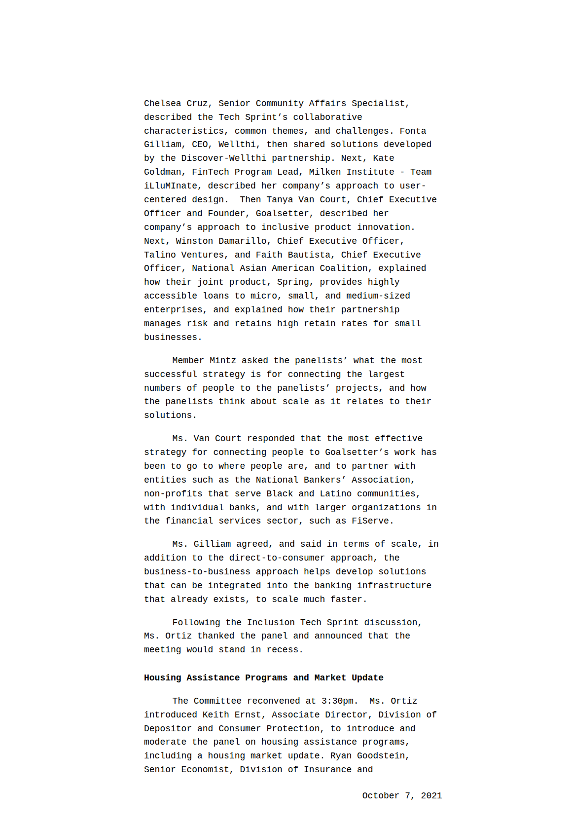Chelsea Cruz, Senior Community Affairs Specialist, described the Tech Sprint’s collaborative characteristics, common themes, and challenges. Fonta Gilliam, CEO, Wellthi, then shared solutions developed by the Discover-Wellthi partnership. Next, Kate Goldman, FinTech Program Lead, Milken Institute - Team iLluMInate, described her company’s approach to user-centered design. Then Tanya Van Court, Chief Executive Officer and Founder, Goalsetter, described her company’s approach to inclusive product innovation. Next, Winston Damarillo, Chief Executive Officer, Talino Ventures, and Faith Bautista, Chief Executive Officer, National Asian American Coalition, explained how their joint product, Spring, provides highly accessible loans to micro, small, and medium-sized enterprises, and explained how their partnership manages risk and retains high retain rates for small businesses.
Member Mintz asked the panelists’ what the most successful strategy is for connecting the largest numbers of people to the panelists’ projects, and how the panelists think about scale as it relates to their solutions.
Ms. Van Court responded that the most effective strategy for connecting people to Goalsetter’s work has been to go to where people are, and to partner with entities such as the National Bankers’ Association, non-profits that serve Black and Latino communities, with individual banks, and with larger organizations in the financial services sector, such as FiServe.
Ms. Gilliam agreed, and said in terms of scale, in addition to the direct-to-consumer approach, the business-to-business approach helps develop solutions that can be integrated into the banking infrastructure that already exists, to scale much faster.
Following the Inclusion Tech Sprint discussion, Ms. Ortiz thanked the panel and announced that the meeting would stand in recess.
Housing Assistance Programs and Market Update
The Committee reconvened at 3:30pm. Ms. Ortiz introduced Keith Ernst, Associate Director, Division of Depositor and Consumer Protection, to introduce and moderate the panel on housing assistance programs, including a housing market update. Ryan Goodstein, Senior Economist, Division of Insurance and
October 7, 2021